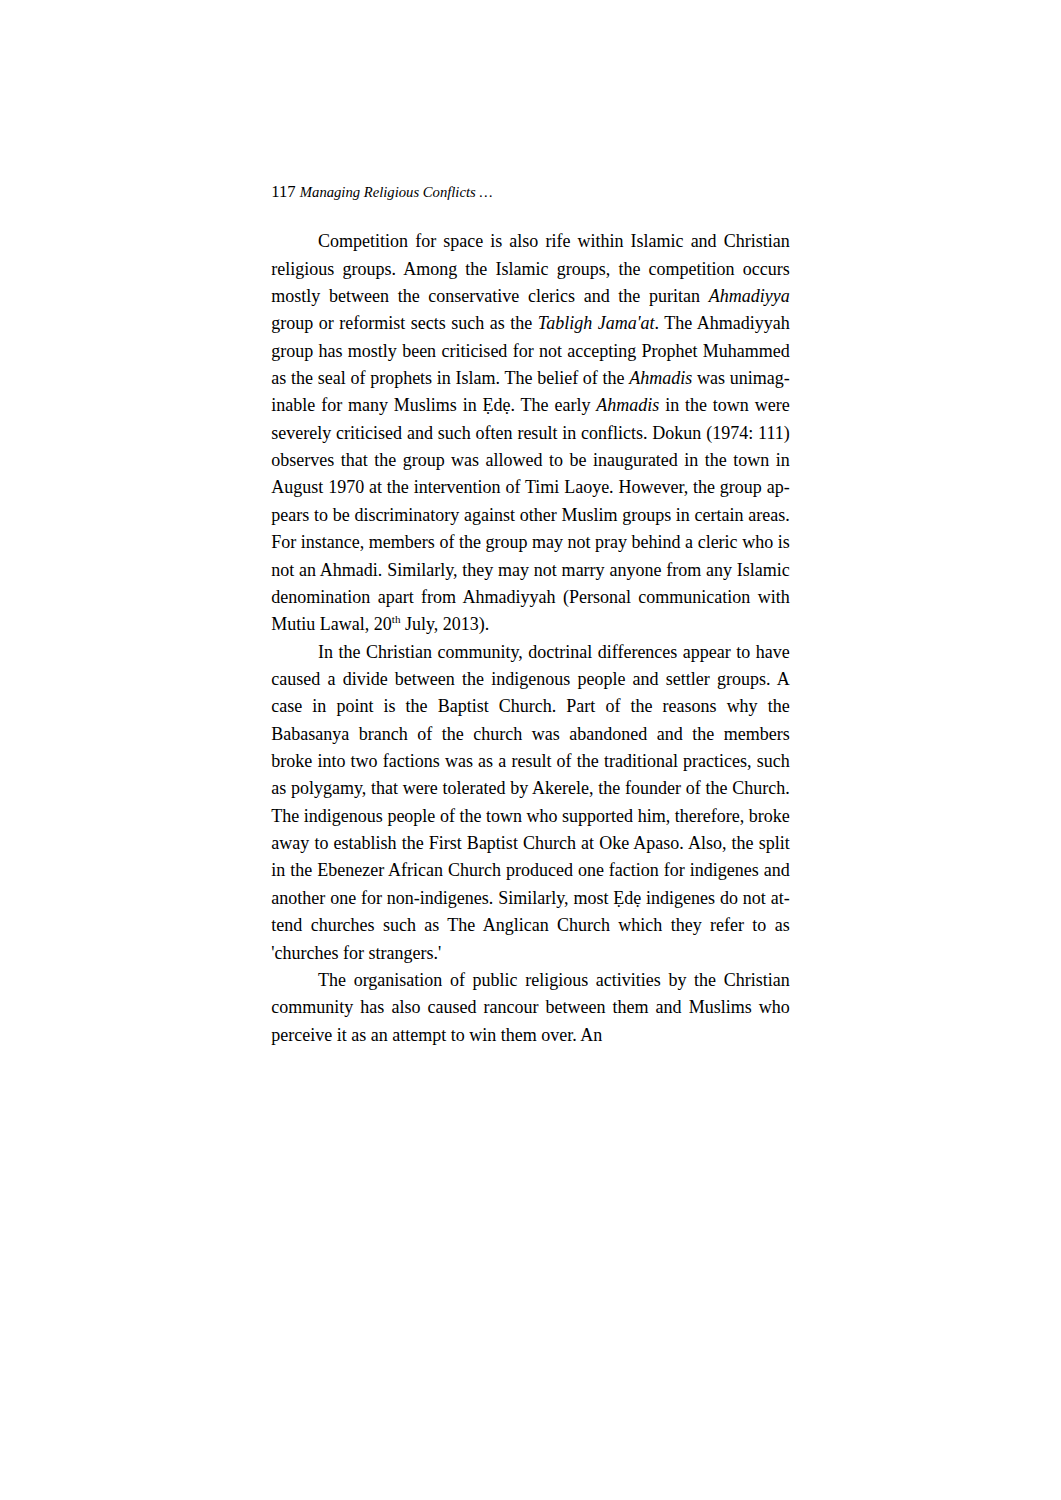117 Managing Religious Conflicts …
Competition for space is also rife within Islamic and Christian religious groups. Among the Islamic groups, the competition occurs mostly between the conservative clerics and the puritan Ahmadiyya group or reformist sects such as the Tabligh Jama'at. The Ahmadiyyah group has mostly been criticised for not accepting Prophet Muhammed as the seal of prophets in Islam. The belief of the Ahmadis was unimaginable for many Muslims in Ẹdẹ. The early Ahmadis in the town were severely criticised and such often result in conflicts. Dokun (1974: 111) observes that the group was allowed to be inaugurated in the town in August 1970 at the intervention of Timi Laoye. However, the group appears to be discriminatory against other Muslim groups in certain areas. For instance, members of the group may not pray behind a cleric who is not an Ahmadi. Similarly, they may not marry anyone from any Islamic denomination apart from Ahmadiyyah (Personal communication with Mutiu Lawal, 20th July, 2013).
In the Christian community, doctrinal differences appear to have caused a divide between the indigenous people and settler groups. A case in point is the Baptist Church. Part of the reasons why the Babasanya branch of the church was abandoned and the members broke into two factions was as a result of the traditional practices, such as polygamy, that were tolerated by Akerele, the founder of the Church. The indigenous people of the town who supported him, therefore, broke away to establish the First Baptist Church at Oke Apaso. Also, the split in the Ebenezer African Church produced one faction for indigenes and another one for non-indigenes. Similarly, most Ẹdẹ indigenes do not attend churches such as The Anglican Church which they refer to as 'churches for strangers.'
The organisation of public religious activities by the Christian community has also caused rancour between them and Muslims who perceive it as an attempt to win them over. An